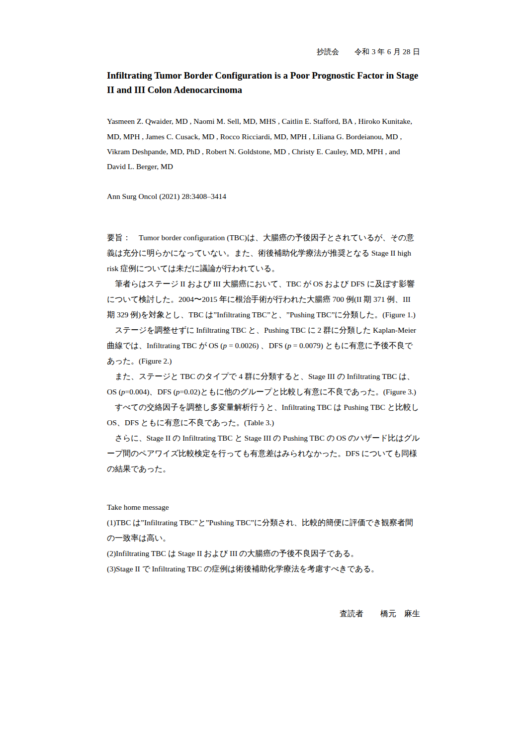抄読会　　令和 3 年 6 月 28 日
Infiltrating Tumor Border Configuration is a Poor Prognostic Factor in Stage II and III Colon Adenocarcinoma
Yasmeen Z. Qwaider, MD , Naomi M. Sell, MD, MHS , Caitlin E. Stafford, BA , Hiroko Kunitake, MD, MPH , James C. Cusack, MD , Rocco Ricciardi, MD, MPH , Liliana G. Bordeianou, MD , Vikram Deshpande, MD, PhD , Robert N. Goldstone, MD , Christy E. Cauley, MD, MPH , and David L. Berger, MD
Ann Surg Oncol (2021) 28:3408–3414
要旨：　Tumor border configuration (TBC)は、大腸癌の予後因子とされているが、その意義は充分に明らかになっていない。また、術後補助化学療法が推奨となる Stage II high risk 症例については未だに議論が行われている。
筆者らはステージ II および III 大腸癌において、TBC が OS および DFS に及ぼす影響について検討した。2004〜2015 年に根治手術が行われた大腸癌 700 例(II 期 371 例、III 期 329 例)を対象とし、TBC は”Infiltrating TBC”と、”Pushing TBC”に分類した。(Figure 1.)
ステージを調整せずに Infiltrating TBC と、Pushing TBC に 2 群に分類した Kaplan-Meier 曲線では、Infiltrating TBC が OS (p = 0.0026) 、DFS (p = 0.0079) ともに有意に予後不良であった。(Figure 2.)
また、ステージと TBC のタイプで 4 群に分類すると、Stage III の Infiltrating TBC は、OS (p=0.004)、DFS (p=0.02)ともに他のグループと比較し有意に不良であった。(Figure 3.)
すべての交絡因子を調整し多変量解析行うと、Infiltrating TBC は Pushing TBC と比較し OS、DFS ともに有意に不良であった。(Table 3.)
さらに、Stage II の Infiltrating TBC と Stage III の Pushing TBC の OS のハザード比はグループ間のペアワイズ比較検定を行っても有意差はみられなかった。DFS についても同様の結果であった。
Take home message
(1)TBC は”Infiltrating TBC”と”Pushing TBC”に分類され、比較的簡便に評価でき観察者間の一致率は高い。
(2)Infiltrating TBC は Stage II および III の大腸癌の予後不良因子である。
(3)Stage II で Infiltrating TBC の症例は術後補助化学療法を考慮すべきである。
査読者 橋元　麻生